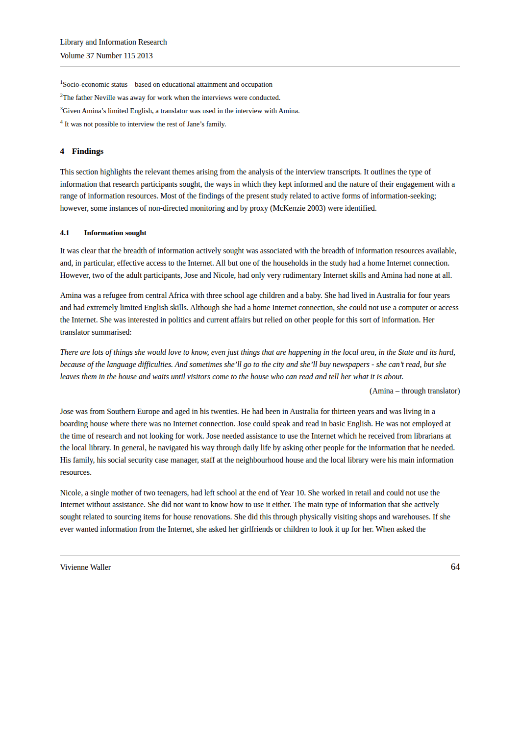Library and Information Research
Volume 37 Number 115 2013
1Socio-economic status – based on educational attainment and occupation
2The father Neville was away for work when the interviews were conducted.
3Given Amina’s limited English, a translator was used in the interview with Amina.
4 It was not possible to interview the rest of Jane’s family.
4 Findings
This section highlights the relevant themes arising from the analysis of the interview transcripts. It outlines the type of information that research participants sought, the ways in which they kept informed and the nature of their engagement with a range of information resources. Most of the findings of the present study related to active forms of information-seeking; however, some instances of non-directed monitoring and by proxy (McKenzie 2003) were identified.
4.1 Information sought
It was clear that the breadth of information actively sought was associated with the breadth of information resources available, and, in particular, effective access to the Internet. All but one of the households in the study had a home Internet connection. However, two of the adult participants, Jose and Nicole, had only very rudimentary Internet skills and Amina had none at all.
Amina was a refugee from central Africa with three school age children and a baby. She had lived in Australia for four years and had extremely limited English skills. Although she had a home Internet connection, she could not use a computer or access the Internet. She was interested in politics and current affairs but relied on other people for this sort of information. Her translator summarised:
There are lots of things she would love to know, even just things that are happening in the local area, in the State and its hard, because of the language difficulties. And sometimes she’ll go to the city and she’ll buy newspapers - she can’t read, but she leaves them in the house and waits until visitors come to the house who can read and tell her what it is about.
(Amina – through translator)
Jose was from Southern Europe and aged in his twenties. He had been in Australia for thirteen years and was living in a boarding house where there was no Internet connection. Jose could speak and read in basic English. He was not employed at the time of research and not looking for work. Jose needed assistance to use the Internet which he received from librarians at the local library. In general, he navigated his way through daily life by asking other people for the information that he needed. His family, his social security case manager, staff at the neighbourhood house and the local library were his main information resources.
Nicole, a single mother of two teenagers, had left school at the end of Year 10. She worked in retail and could not use the Internet without assistance. She did not want to know how to use it either. The main type of information that she actively sought related to sourcing items for house renovations. She did this through physically visiting shops and warehouses. If she ever wanted information from the Internet, she asked her girlfriends or children to look it up for her. When asked the
Vivienne Waller 64